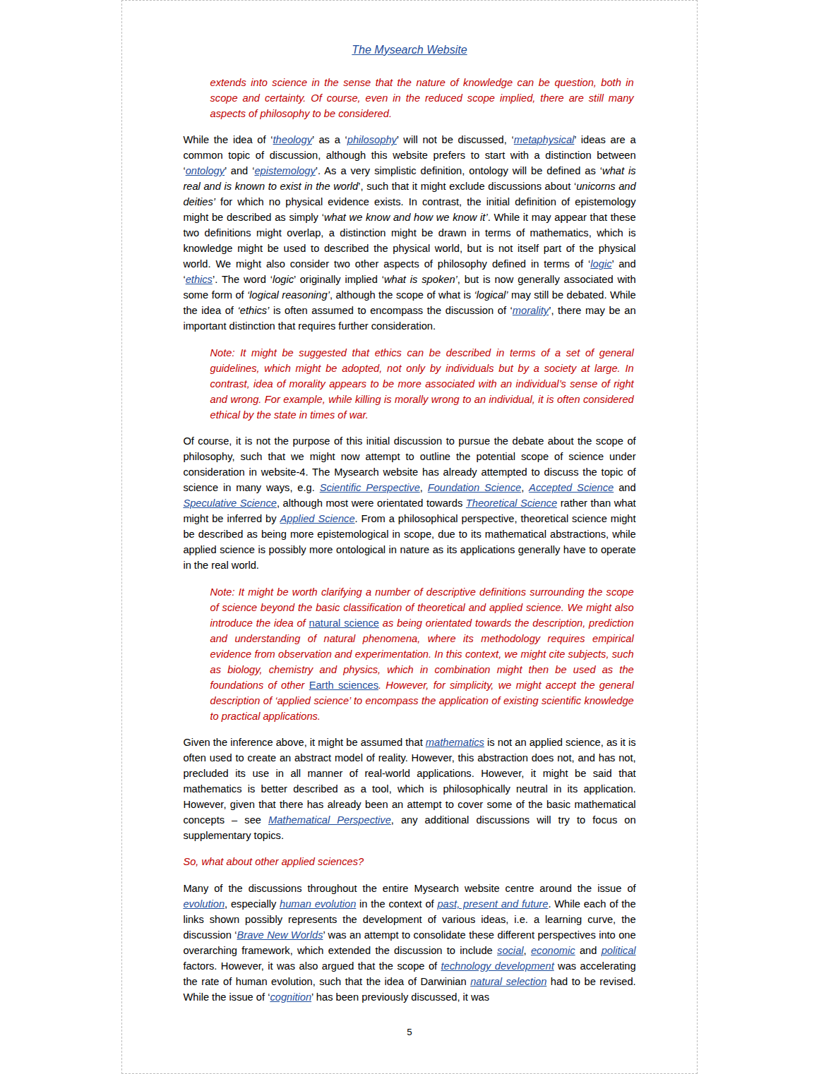The Mysearch Website
extends into science in the sense that the nature of knowledge can be question, both in scope and certainty. Of course, even in the reduced scope implied, there are still many aspects of philosophy to be considered.
While the idea of ‘theology’ as a ‘philosophy’ will not be discussed, ‘metaphysical’ ideas are a common topic of discussion, although this website prefers to start with a distinction between ‘ontology’ and ‘epistemology’. As a very simplistic definition, ontology will be defined as ‘what is real and is known to exist in the world’, such that it might exclude discussions about ‘unicorns and deities’ for which no physical evidence exists. In contrast, the initial definition of epistemology might be described as simply ‘what we know and how we know it’. While it may appear that these two definitions might overlap, a distinction might be drawn in terms of mathematics, which is knowledge might be used to described the physical world, but is not itself part of the physical world. We might also consider two other aspects of philosophy defined in terms of ‘logic’ and ‘ethics’. The word ‘logic’ originally implied ‘what is spoken’, but is now generally associated with some form of ‘logical reasoning’, although the scope of what is ‘logical’ may still be debated. While the idea of ‘ethics’ is often assumed to encompass the discussion of ‘morality’, there may be an important distinction that requires further consideration.
Note: It might be suggested that ethics can be described in terms of a set of general guidelines, which might be adopted, not only by individuals but by a society at large. In contrast, idea of morality appears to be more associated with an individual’s sense of right and wrong. For example, while killing is morally wrong to an individual, it is often considered ethical by the state in times of war.
Of course, it is not the purpose of this initial discussion to pursue the debate about the scope of philosophy, such that we might now attempt to outline the potential scope of science under consideration in website-4. The Mysearch website has already attempted to discuss the topic of science in many ways, e.g. Scientific Perspective, Foundation Science, Accepted Science and Speculative Science, although most were orientated towards Theoretical Science rather than what might be inferred by Applied Science. From a philosophical perspective, theoretical science might be described as being more epistemological in scope, due to its mathematical abstractions, while applied science is possibly more ontological in nature as its applications generally have to operate in the real world.
Note: It might be worth clarifying a number of descriptive definitions surrounding the scope of science beyond the basic classification of theoretical and applied science. We might also introduce the idea of natural science as being orientated towards the description, prediction and understanding of natural phenomena, where its methodology requires empirical evidence from observation and experimentation. In this context, we might cite subjects, such as biology, chemistry and physics, which in combination might then be used as the foundations of other Earth sciences. However, for simplicity, we might accept the general description of ‘applied science’ to encompass the application of existing scientific knowledge to practical applications.
Given the inference above, it might be assumed that mathematics is not an applied science, as it is often used to create an abstract model of reality. However, this abstraction does not, and has not, precluded its use in all manner of real-world applications. However, it might be said that mathematics is better described as a tool, which is philosophically neutral in its application. However, given that there has already been an attempt to cover some of the basic mathematical concepts – see Mathematical Perspective, any additional discussions will try to focus on supplementary topics.
So, what about other applied sciences?
Many of the discussions throughout the entire Mysearch website centre around the issue of evolution, especially human evolution in the context of past, present and future. While each of the links shown possibly represents the development of various ideas, i.e. a learning curve, the discussion ‘Brave New Worlds’ was an attempt to consolidate these different perspectives into one overarching framework, which extended the discussion to include social, economic and political factors. However, it was also argued that the scope of technology development was accelerating the rate of human evolution, such that the idea of Darwinian natural selection had to be revised. While the issue of ‘cognition’ has been previously discussed, it was
5